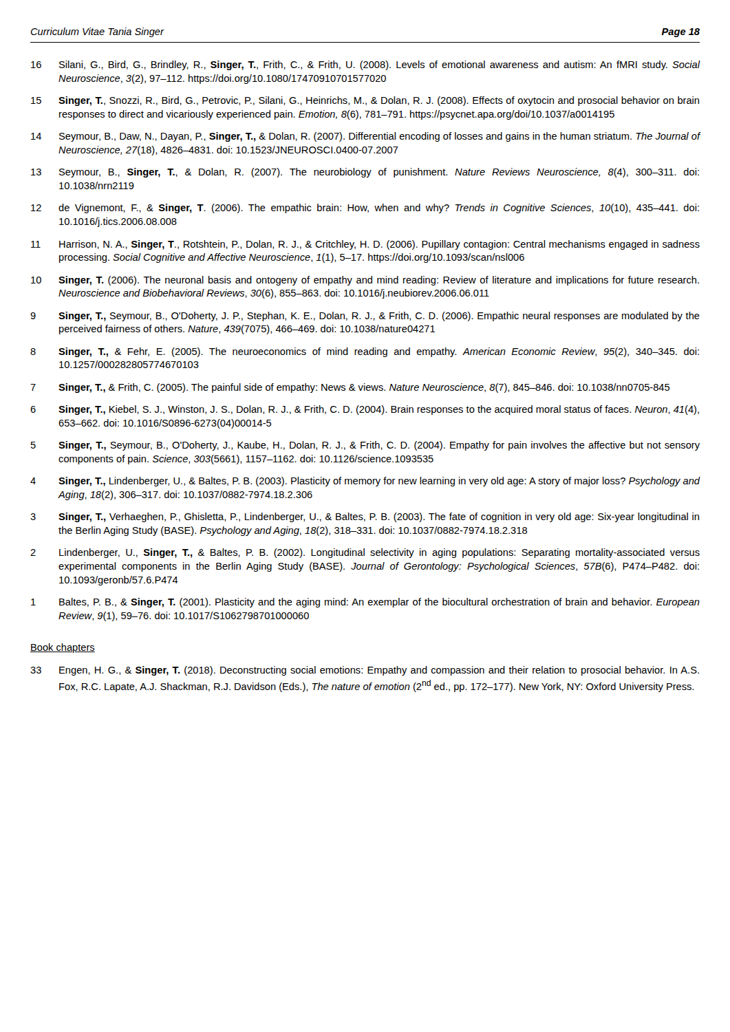Curriculum Vitae Tania Singer Page 18
16 Silani, G., Bird, G., Brindley, R., Singer, T., Frith, C., & Frith, U. (2008). Levels of emotional awareness and autism: An fMRI study. Social Neuroscience, 3(2), 97–112. https://doi.org/10.1080/17470910701577020
15 Singer, T., Snozzi, R., Bird, G., Petrovic, P., Silani, G., Heinrichs, M., & Dolan, R. J. (2008). Effects of oxytocin and prosocial behavior on brain responses to direct and vicariously experienced pain. Emotion, 8(6), 781–791. https://psycnet.apa.org/doi/10.1037/a0014195
14 Seymour, B., Daw, N., Dayan, P., Singer, T., & Dolan, R. (2007). Differential encoding of losses and gains in the human striatum. The Journal of Neuroscience, 27(18), 4826–4831. doi: 10.1523/JNEUROSCI.0400-07.2007
13 Seymour, B., Singer, T., & Dolan, R. (2007). The neurobiology of punishment. Nature Reviews Neuroscience, 8(4), 300–311. doi: 10.1038/nrn2119
12 de Vignemont, F., & Singer, T. (2006). The empathic brain: How, when and why? Trends in Cognitive Sciences, 10(10), 435–441. doi: 10.1016/j.tics.2006.08.008
11 Harrison, N. A., Singer, T., Rotshtein, P., Dolan, R. J., & Critchley, H. D. (2006). Pupillary contagion: Central mechanisms engaged in sadness processing. Social Cognitive and Affective Neuroscience, 1(1), 5–17. https://doi.org/10.1093/scan/nsl006
10 Singer, T. (2006). The neuronal basis and ontogeny of empathy and mind reading: Review of literature and implications for future research. Neuroscience and Biobehavioral Reviews, 30(6), 855–863. doi: 10.1016/j.neubiorev.2006.06.011
9 Singer, T., Seymour, B., O'Doherty, J. P., Stephan, K. E., Dolan, R. J., & Frith, C. D. (2006). Empathic neural responses are modulated by the perceived fairness of others. Nature, 439(7075), 466–469. doi: 10.1038/nature04271
8 Singer, T., & Fehr, E. (2005). The neuroeconomics of mind reading and empathy. American Economic Review, 95(2), 340–345. doi: 10.1257/000282805774670103
7 Singer, T., & Frith, C. (2005). The painful side of empathy: News & views. Nature Neuroscience, 8(7), 845–846. doi: 10.1038/nn0705-845
6 Singer, T., Kiebel, S. J., Winston, J. S., Dolan, R. J., & Frith, C. D. (2004). Brain responses to the acquired moral status of faces. Neuron, 41(4), 653–662. doi: 10.1016/S0896-6273(04)00014-5
5 Singer, T., Seymour, B., O'Doherty, J., Kaube, H., Dolan, R. J., & Frith, C. D. (2004). Empathy for pain involves the affective but not sensory components of pain. Science, 303(5661), 1157–1162. doi: 10.1126/science.1093535
4 Singer, T., Lindenberger, U., & Baltes, P. B. (2003). Plasticity of memory for new learning in very old age: A story of major loss? Psychology and Aging, 18(2), 306–317. doi: 10.1037/0882-7974.18.2.306
3 Singer, T., Verhaeghen, P., Ghisletta, P., Lindenberger, U., & Baltes, P. B. (2003). The fate of cognition in very old age: Six-year longitudinal in the Berlin Aging Study (BASE). Psychology and Aging, 18(2), 318–331. doi: 10.1037/0882-7974.18.2.318
2 Lindenberger, U., Singer, T., & Baltes, P. B. (2002). Longitudinal selectivity in aging populations: Separating mortality-associated versus experimental components in the Berlin Aging Study (BASE). Journal of Gerontology: Psychological Sciences, 57B(6), P474–P482. doi: 10.1093/geronb/57.6.P474
1 Baltes, P. B., & Singer, T. (2001). Plasticity and the aging mind: An exemplar of the biocultural orchestration of brain and behavior. European Review, 9(1), 59–76. doi: 10.1017/S1062798701000060
Book chapters
33 Engen, H. G., & Singer, T. (2018). Deconstructing social emotions: Empathy and compassion and their relation to prosocial behavior. In A.S. Fox, R.C. Lapate, A.J. Shackman, R.J. Davidson (Eds.), The nature of emotion (2nd ed., pp. 172–177). New York, NY: Oxford University Press.